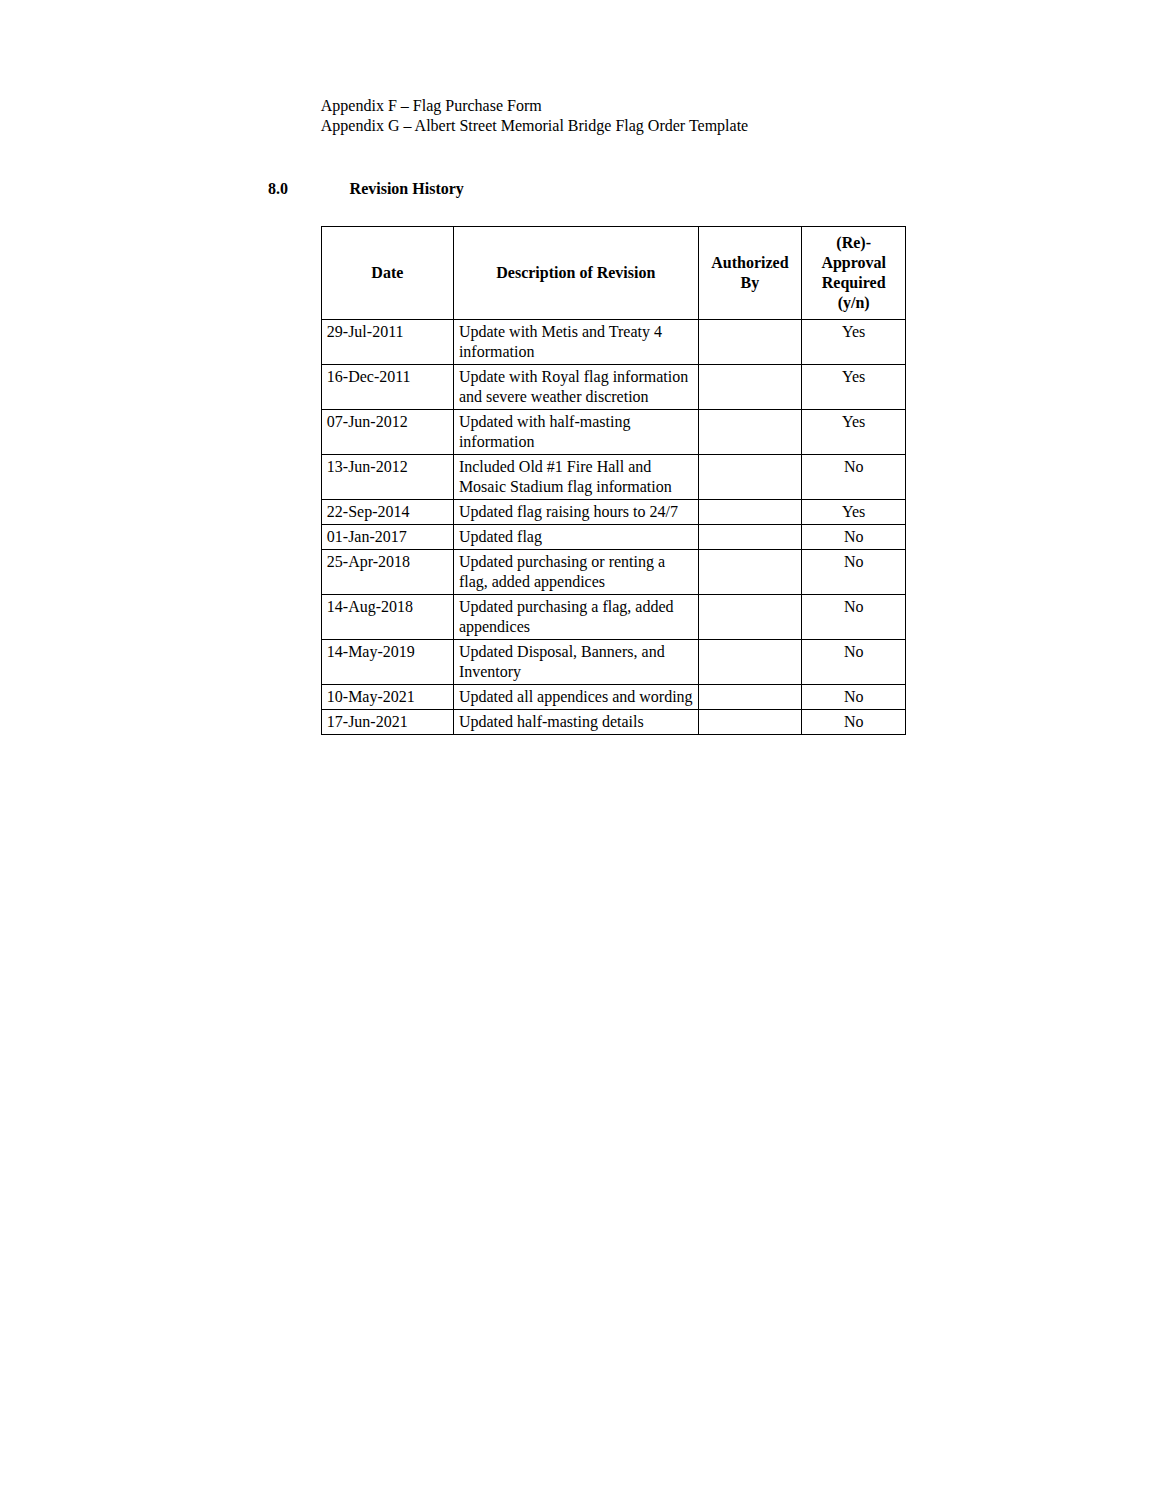Appendix F – Flag Purchase Form
Appendix G – Albert Street Memorial Bridge Flag Order Template
8.0 Revision History
| Date | Description of Revision | Authorized By | (Re)-Approval Required (y/n) |
| --- | --- | --- | --- |
| 29-Jul-2011 | Update with Metis and Treaty 4 information | | Yes |
| 16-Dec-2011 | Update with Royal flag information and severe weather discretion | | Yes |
| 07-Jun-2012 | Updated with half-masting information | | Yes |
| 13-Jun-2012 | Included Old #1 Fire Hall and Mosaic Stadium flag information | | No |
| 22-Sep-2014 | Updated flag raising hours to 24/7 | | Yes |
| 01-Jan-2017 | Updated flag | | No |
| 25-Apr-2018 | Updated purchasing or renting a flag, added appendices | | No |
| 14-Aug-2018 | Updated purchasing a flag, added appendices | | No |
| 14-May-2019 | Updated Disposal, Banners, and Inventory | | No |
| 10-May-2021 | Updated all appendices and wording | | No |
| 17-Jun-2021 | Updated half-masting details | | No |